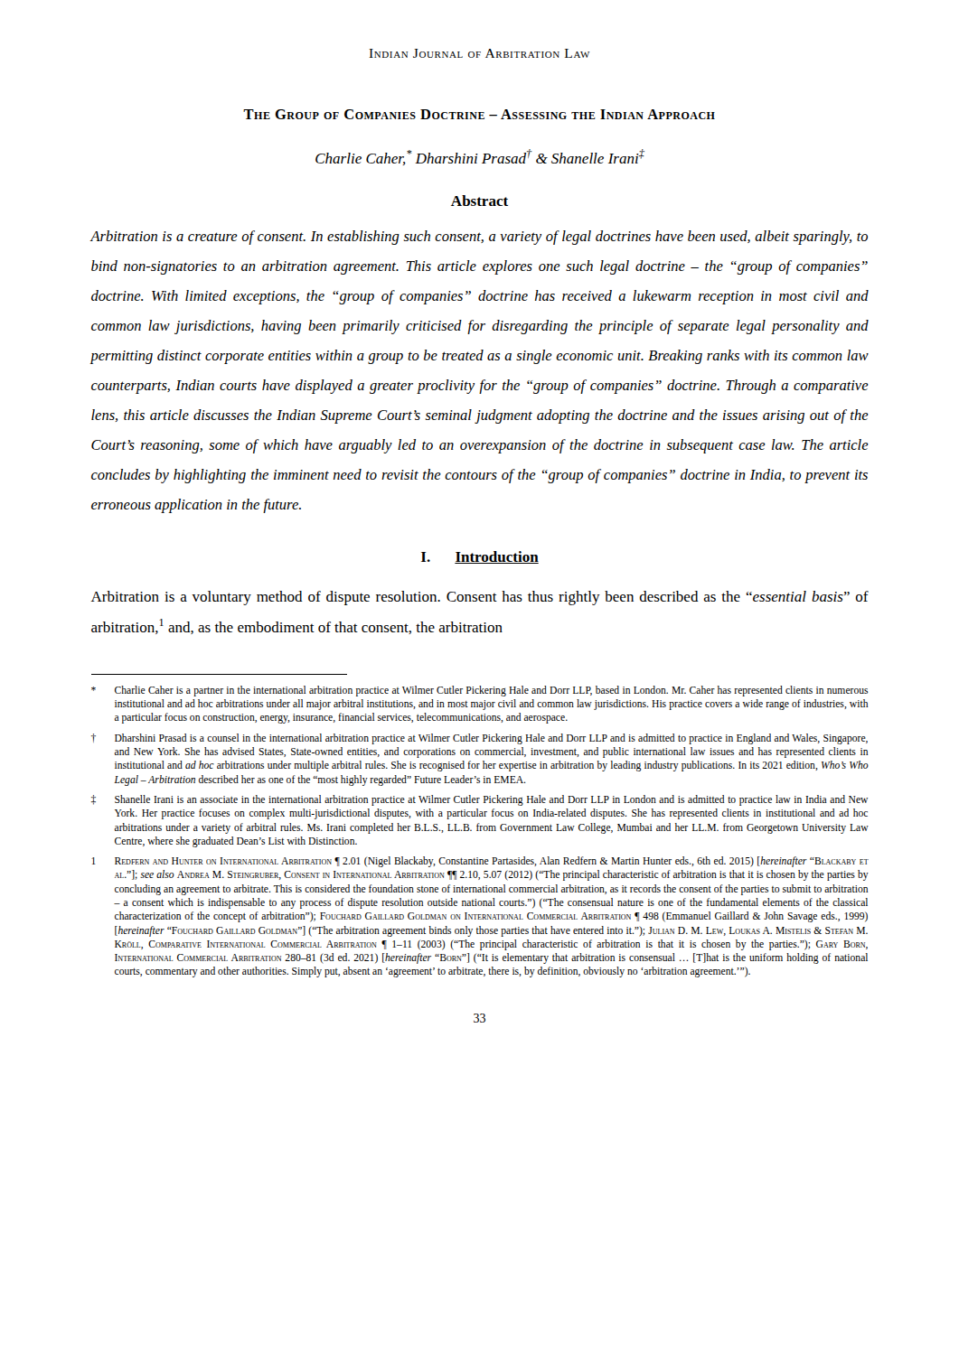Indian Journal of Arbitration Law
The Group of Companies Doctrine – Assessing the Indian Approach
Charlie Caher,* Dharshini Prasad† & Shanelle Irani‡
Abstract
Arbitration is a creature of consent. In establishing such consent, a variety of legal doctrines have been used, albeit sparingly, to bind non-signatories to an arbitration agreement. This article explores one such legal doctrine – the “group of companies” doctrine. With limited exceptions, the “group of companies” doctrine has received a lukewarm reception in most civil and common law jurisdictions, having been primarily criticised for disregarding the principle of separate legal personality and permitting distinct corporate entities within a group to be treated as a single economic unit. Breaking ranks with its common law counterparts, Indian courts have displayed a greater proclivity for the “group of companies” doctrine. Through a comparative lens, this article discusses the Indian Supreme Court’s seminal judgment adopting the doctrine and the issues arising out of the Court’s reasoning, some of which have arguably led to an overexpansion of the doctrine in subsequent case law. The article concludes by highlighting the imminent need to revisit the contours of the “group of companies” doctrine in India, to prevent its erroneous application in the future.
I. Introduction
Arbitration is a voluntary method of dispute resolution. Consent has thus rightly been described as the “essential basis” of arbitration,1 and, as the embodiment of that consent, the arbitration
*
Charlie Caher is a partner in the international arbitration practice at Wilmer Cutler Pickering Hale and Dorr LLP, based in London. Mr. Caher has represented clients in numerous institutional and ad hoc arbitrations under all major arbitral institutions, and in most major civil and common law jurisdictions. His practice covers a wide range of industries, with a particular focus on construction, energy, insurance, financial services, telecommunications, and aerospace.
†
Dharshini Prasad is a counsel in the international arbitration practice at Wilmer Cutler Pickering Hale and Dorr LLP and is admitted to practice in England and Wales, Singapore, and New York. She has advised States, State-owned entities, and corporations on commercial, investment, and public international law issues and has represented clients in institutional and ad hoc arbitrations under multiple arbitral rules. She is recognised for her expertise in arbitration by leading industry publications. In its 2021 edition, Who’s Who Legal – Arbitration described her as one of the “most highly regarded” Future Leader’s in EMEA.
‡
Shanelle Irani is an associate in the international arbitration practice at Wilmer Cutler Pickering Hale and Dorr LLP in London and is admitted to practice law in India and New York. Her practice focuses on complex multi-jurisdictional disputes, with a particular focus on India-related disputes. She has represented clients in institutional and ad hoc arbitrations under a variety of arbitral rules. Ms. Irani completed her B.L.S., LL.B. from Government Law College, Mumbai and her LL.M. from Georgetown University Law Centre, where she graduated Dean’s List with Distinction.
1
Redfern and Hunter on International Arbitration ¶ 2.01 (Nigel Blackaby, Constantine Partasides, Alan Redfern & Martin Hunter eds., 6th ed. 2015) [hereinafter “Blackaby et al.”]; see also Andrea M. Steingruber, Consent in International Arbitration ¶¶ 2.10, 5.07 (2012) (“The principal characteristic of arbitration is that it is chosen by the parties by concluding an agreement to arbitrate. This is considered the foundation stone of international commercial arbitration, as it records the consent of the parties to submit to arbitration – a consent which is indispensable to any process of dispute resolution outside national courts.”) (“The consensual nature is one of the fundamental elements of the classical characterization of the concept of arbitration”); Fouchard Gaillard Goldman on International Commercial Arbitration ¶ 498 (Emmanuel Gaillard & John Savage eds., 1999) [hereinafter “Fouchard Gaillard Goldman”] (“The arbitration agreement binds only those parties that have entered into it.”); Julian D. M. Lew, Loukas A. Mistelis & Stefan M. Kröll, Comparative International Commercial Arbitration ¶ 1–11 (2003) (“The principal characteristic of arbitration is that it is chosen by the parties.”); Gary Born, International Commercial Arbitration 280–81 (3d ed. 2021) [hereinafter “Born”] (“It is elementary that arbitration is consensual … [T]hat is the uniform holding of national courts, commentary and other authorities. Simply put, absent an ‘agreement’ to arbitrate, there is, by definition, obviously no ‘arbitration agreement.’”).
33